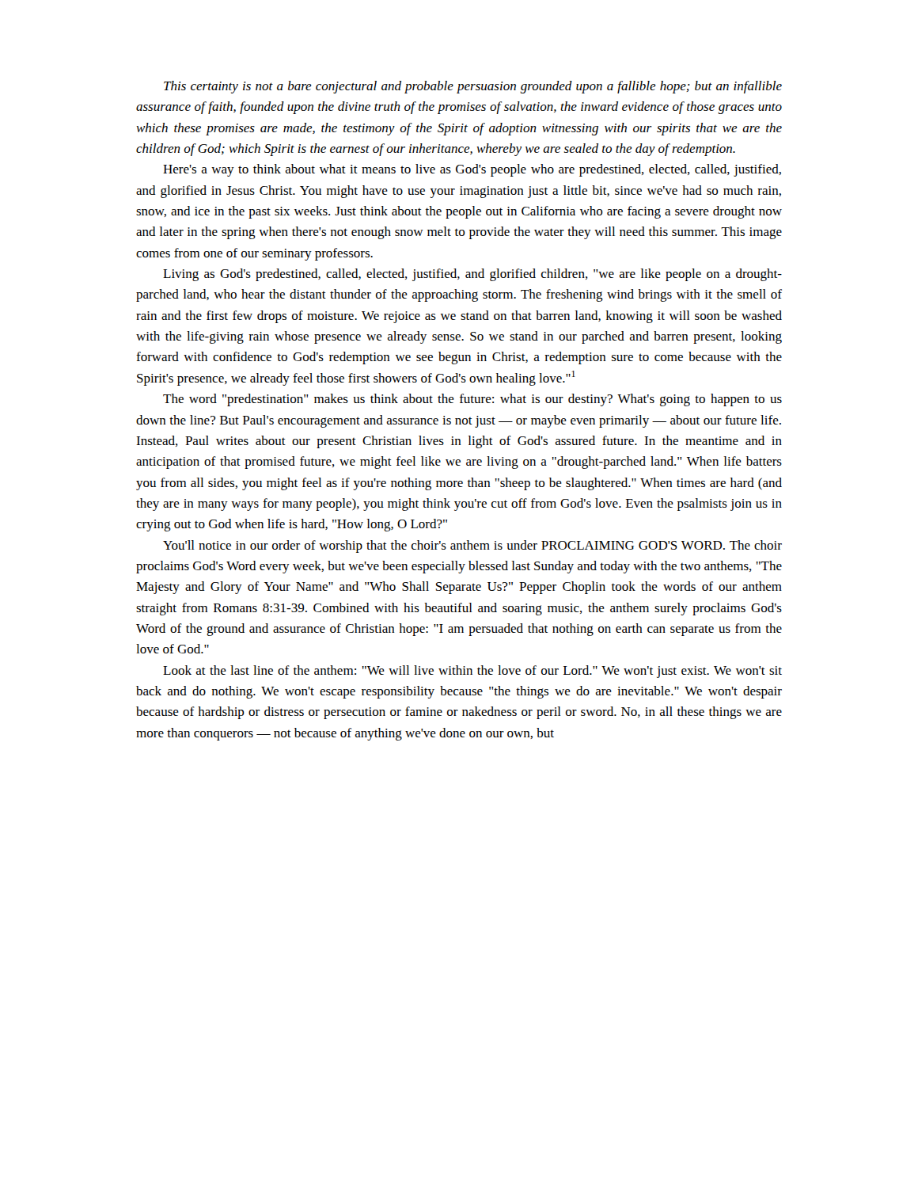This certainty is not a bare conjectural and probable persuasion grounded upon a fallible hope; but an infallible assurance of faith, founded upon the divine truth of the promises of salvation, the inward evidence of those graces unto which these promises are made, the testimony of the Spirit of adoption witnessing with our spirits that we are the children of God; which Spirit is the earnest of our inheritance, whereby we are sealed to the day of redemption.
Here's a way to think about what it means to live as God's people who are predestined, elected, called, justified, and glorified in Jesus Christ. You might have to use your imagination just a little bit, since we've had so much rain, snow, and ice in the past six weeks. Just think about the people out in California who are facing a severe drought now and later in the spring when there's not enough snow melt to provide the water they will need this summer. This image comes from one of our seminary professors.
Living as God's predestined, called, elected, justified, and glorified children, "we are like people on a drought-parched land, who hear the distant thunder of the approaching storm. The freshening wind brings with it the smell of rain and the first few drops of moisture. We rejoice as we stand on that barren land, knowing it will soon be washed with the life-giving rain whose presence we already sense. So we stand in our parched and barren present, looking forward with confidence to God's redemption we see begun in Christ, a redemption sure to come because with the Spirit's presence, we already feel those first showers of God's own healing love."1
The word "predestination" makes us think about the future: what is our destiny? What's going to happen to us down the line? But Paul's encouragement and assurance is not just — or maybe even primarily — about our future life. Instead, Paul writes about our present Christian lives in light of God's assured future. In the meantime and in anticipation of that promised future, we might feel like we are living on a "drought-parched land." When life batters you from all sides, you might feel as if you're nothing more than "sheep to be slaughtered." When times are hard (and they are in many ways for many people), you might think you're cut off from God's love. Even the psalmists join us in crying out to God when life is hard, "How long, O Lord?"
You'll notice in our order of worship that the choir's anthem is under PROCLAIMING GOD'S WORD. The choir proclaims God's Word every week, but we've been especially blessed last Sunday and today with the two anthems, "The Majesty and Glory of Your Name" and "Who Shall Separate Us?" Pepper Choplin took the words of our anthem straight from Romans 8:31-39. Combined with his beautiful and soaring music, the anthem surely proclaims God's Word of the ground and assurance of Christian hope: "I am persuaded that nothing on earth can separate us from the love of God."
Look at the last line of the anthem: "We will live within the love of our Lord." We won't just exist. We won't sit back and do nothing. We won't escape responsibility because "the things we do are inevitable." We won't despair because of hardship or distress or persecution or famine or nakedness or peril or sword. No, in all these things we are more than conquerors — not because of anything we've done on our own, but